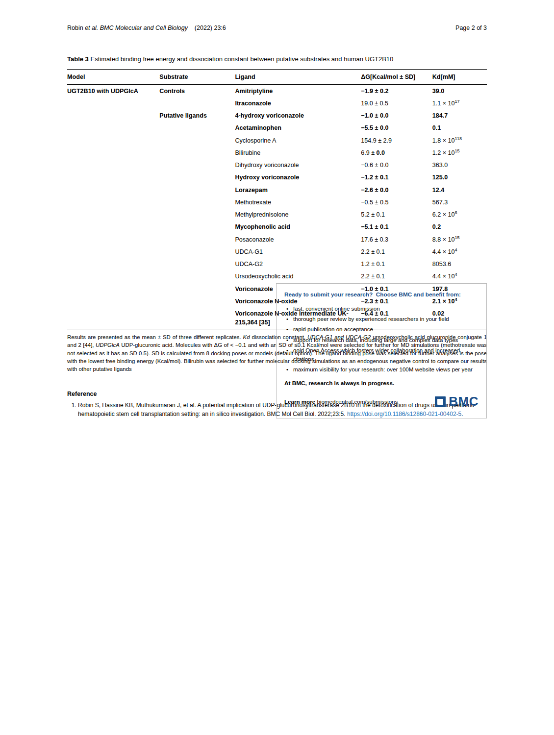Robin et al. BMC Molecular and Cell Biology (2022) 23:6
Page 2 of 3
Table 3 Estimated binding free energy and dissociation constant between putative substrates and human UGT2B10
| Model | Substrate | Ligand | ΔG[Kcal/mol ± SD] | Kd[mM] |
| --- | --- | --- | --- | --- |
| UGT2B10 with UDPGlcA | Controls | Amitriptyline | −1.9 ± 0.2 | 39.0 |
| | | Itraconazole | 19.0 ± 0.5 | 1.1 × 10 17 |
| | Putative ligands | 4-hydroxy voriconazole | −1.0 ± 0.0 | 184.7 |
| | | Acetaminophen | −5.5 ± 0.0 | 0.1 |
| | | Cyclosporine A | 154.9 ± 2.9 | 1.8 × 10 118 |
| | | Bilirubine | 6.9 ± 0.0 | 1.2 × 10 15 |
| | | Dihydroxy voriconazole | −0.6 ± 0.0 | 363.0 |
| | | Hydroxy voriconazole | −1.2 ± 0.1 | 125.0 |
| | | Lorazepam | −2.6 ± 0.0 | 12.4 |
| | | Methotrexate | −0.5 ± 0.5 | 567.3 |
| | | Methylprednisolone | 5.2 ± 0.1 | 6.2 × 10 6 |
| | | Mycophenolic acid | −5.1 ± 0.1 | 0.2 |
| | | Posaconazole | 17.6 ± 0.3 | 8.8 × 10 15 |
| | | UDCA-G1 | 2.2 ± 0.1 | 4.4 × 10 4 |
| | | UDCA-G2 | 1.2 ± 0.1 | 8053.6 |
| | | Ursodeoxycholic acid | 2.2 ± 0.1 | 4.4 × 10 4 |
| | | Voriconazole | −1.0 ± 0.1 | 197.8 |
| | | Voriconazole N-oxide | −2.3 ± 0.1 | 2.1 × 10 4 |
| | | Voriconazole N-oxide intermediate UK-215,364 [35] | −6.4 ± 0.1 | 0.02 |
Results are presented as the mean ± SD of three different replicates. Kd dissociation constant, UDCA-G1 and UDCA-G2 ursodeoxycholic acid glucuronide conjugate 1 and 2 [44], UDPGlcA UDP-glucuronic acid. Molecules with ΔG of < −0.1 and with an SD of ≤0.1 Kcal/mol were selected for further for MD simulations (methotrexate was not selected as it has an SD 0.5). SD is calculated from 8 docking poses or models (default option). The ligand binding pose was selected for further analyses is the pose with the lowest free binding energy (Kcal/mol). Bilirubin was selected for further molecular docking simulations as an endogenous negative control to compare our results with other putative ligands
Reference
Robin S, Hassine KB, Muthukumaran J, et al. A potential implication of UDP-glucuronosyltransferase 2B10 in the detoxification of drugs used in pediatric hematopoietic stem cell transplantation setting: an in silico investigation. BMC Mol Cell Biol. 2022;23:5. https://doi.org/10.1186/s12860-021-00402-5.
Ready to submit your research? Choose BMC and benefit from:
fast, convenient online submission
thorough peer review by experienced researchers in your field
rapid publication on acceptance
support for research data, including large and complex data types
gold Open Access which fosters wider collaboration and increased citations
maximum visibility for your research: over 100M website views per year
At BMC, research is always in progress.
Learn more biomedcentral.com/submissions
BMC